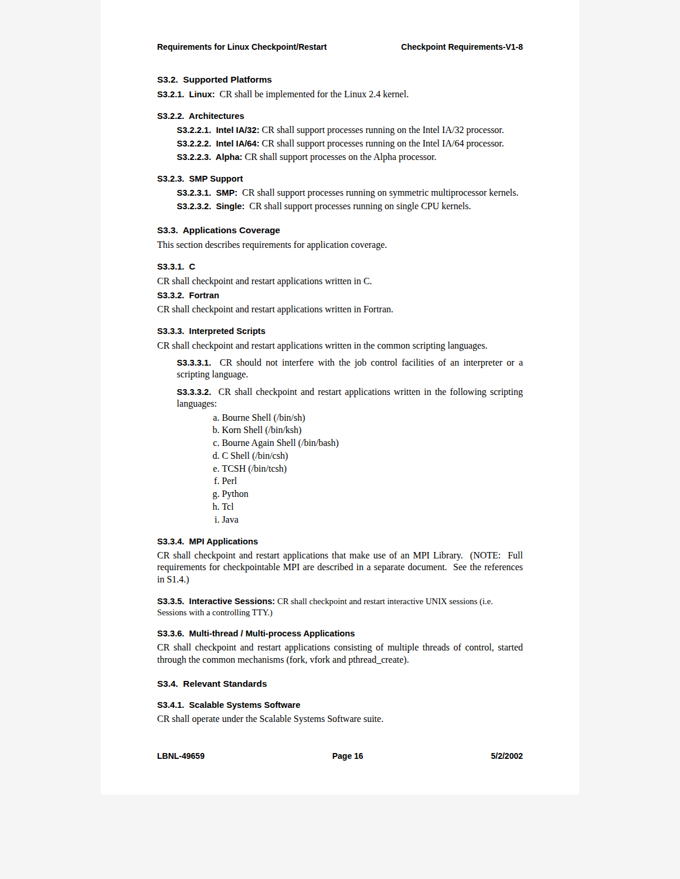Requirements for Linux Checkpoint/Restart
Checkpoint Requirements-V1-8
S3.2. Supported Platforms
S3.2.1. Linux: CR shall be implemented for the Linux 2.4 kernel.
S3.2.2. Architectures
S3.2.2.1. Intel IA/32: CR shall support processes running on the Intel IA/32 processor.
S3.2.2.2. Intel IA/64: CR shall support processes running on the Intel IA/64 processor.
S3.2.2.3. Alpha: CR shall support processes on the Alpha processor.
S3.2.3. SMP Support
S3.2.3.1. SMP: CR shall support processes running on symmetric multiprocessor kernels.
S3.2.3.2. Single: CR shall support processes running on single CPU kernels.
S3.3. Applications Coverage
This section describes requirements for application coverage.
S3.3.1. C
CR shall checkpoint and restart applications written in C.
S3.3.2. Fortran
CR shall checkpoint and restart applications written in Fortran.
S3.3.3. Interpreted Scripts
CR shall checkpoint and restart applications written in the common scripting languages.
S3.3.3.1. CR should not interfere with the job control facilities of an interpreter or a scripting language.
S3.3.3.2. CR shall checkpoint and restart applications written in the following scripting languages:
Bourne Shell (/bin/sh)
Korn Shell (/bin/ksh)
Bourne Again Shell (/bin/bash)
C Shell (/bin/csh)
TCSH (/bin/tcsh)
Perl
Python
Tcl
Java
S3.3.4. MPI Applications
CR shall checkpoint and restart applications that make use of an MPI Library. (NOTE: Full requirements for checkpointable MPI are described in a separate document. See the references in S1.4.)
S3.3.5. Interactive Sessions: CR shall checkpoint and restart interactive UNIX sessions (i.e. Sessions with a controlling TTY.)
S3.3.6. Multi-thread / Multi-process Applications
CR shall checkpoint and restart applications consisting of multiple threads of control, started through the common mechanisms (fork, vfork and pthread_create).
S3.4. Relevant Standards
S3.4.1. Scalable Systems Software
CR shall operate under the Scalable Systems Software suite.
LBNL-49659
Page 16
5/2/2002